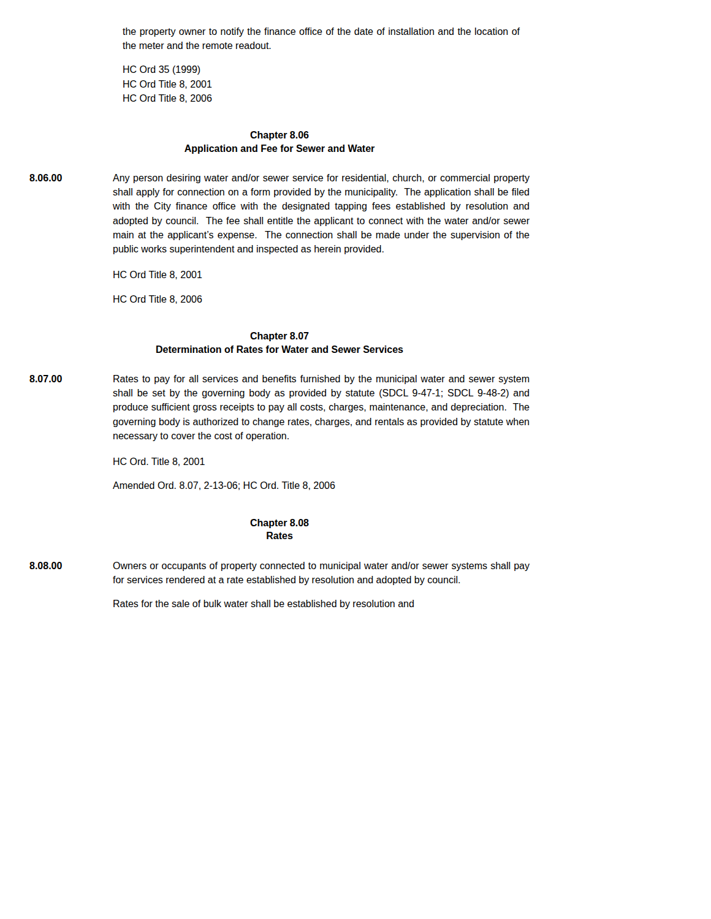the property owner to notify the finance office of the date of installation and the location of the meter and the remote readout.
HC Ord 35 (1999)
HC Ord Title 8, 2001
HC Ord Title 8, 2006
Chapter 8.06 Application and Fee for Sewer and Water
8.06.00
Any person desiring water and/or sewer service for residential, church, or commercial property shall apply for connection on a form provided by the municipality. The application shall be filed with the City finance office with the designated tapping fees established by resolution and adopted by council. The fee shall entitle the applicant to connect with the water and/or sewer main at the applicant’s expense. The connection shall be made under the supervision of the public works superintendent and inspected as herein provided.
HC Ord Title 8, 2001
HC Ord Title 8, 2006
Chapter 8.07 Determination of Rates for Water and Sewer Services
8.07.00
Rates to pay for all services and benefits furnished by the municipal water and sewer system shall be set by the governing body as provided by statute (SDCL 9-47-1; SDCL 9-48-2) and produce sufficient gross receipts to pay all costs, charges, maintenance, and depreciation. The governing body is authorized to change rates, charges, and rentals as provided by statute when necessary to cover the cost of operation.
HC Ord. Title 8, 2001
Amended Ord. 8.07, 2-13-06; HC Ord. Title 8, 2006
Chapter 8.08 Rates
8.08.00
Owners or occupants of property connected to municipal water and/or sewer systems shall pay for services rendered at a rate established by resolution and adopted by council.
Rates for the sale of bulk water shall be established by resolution and